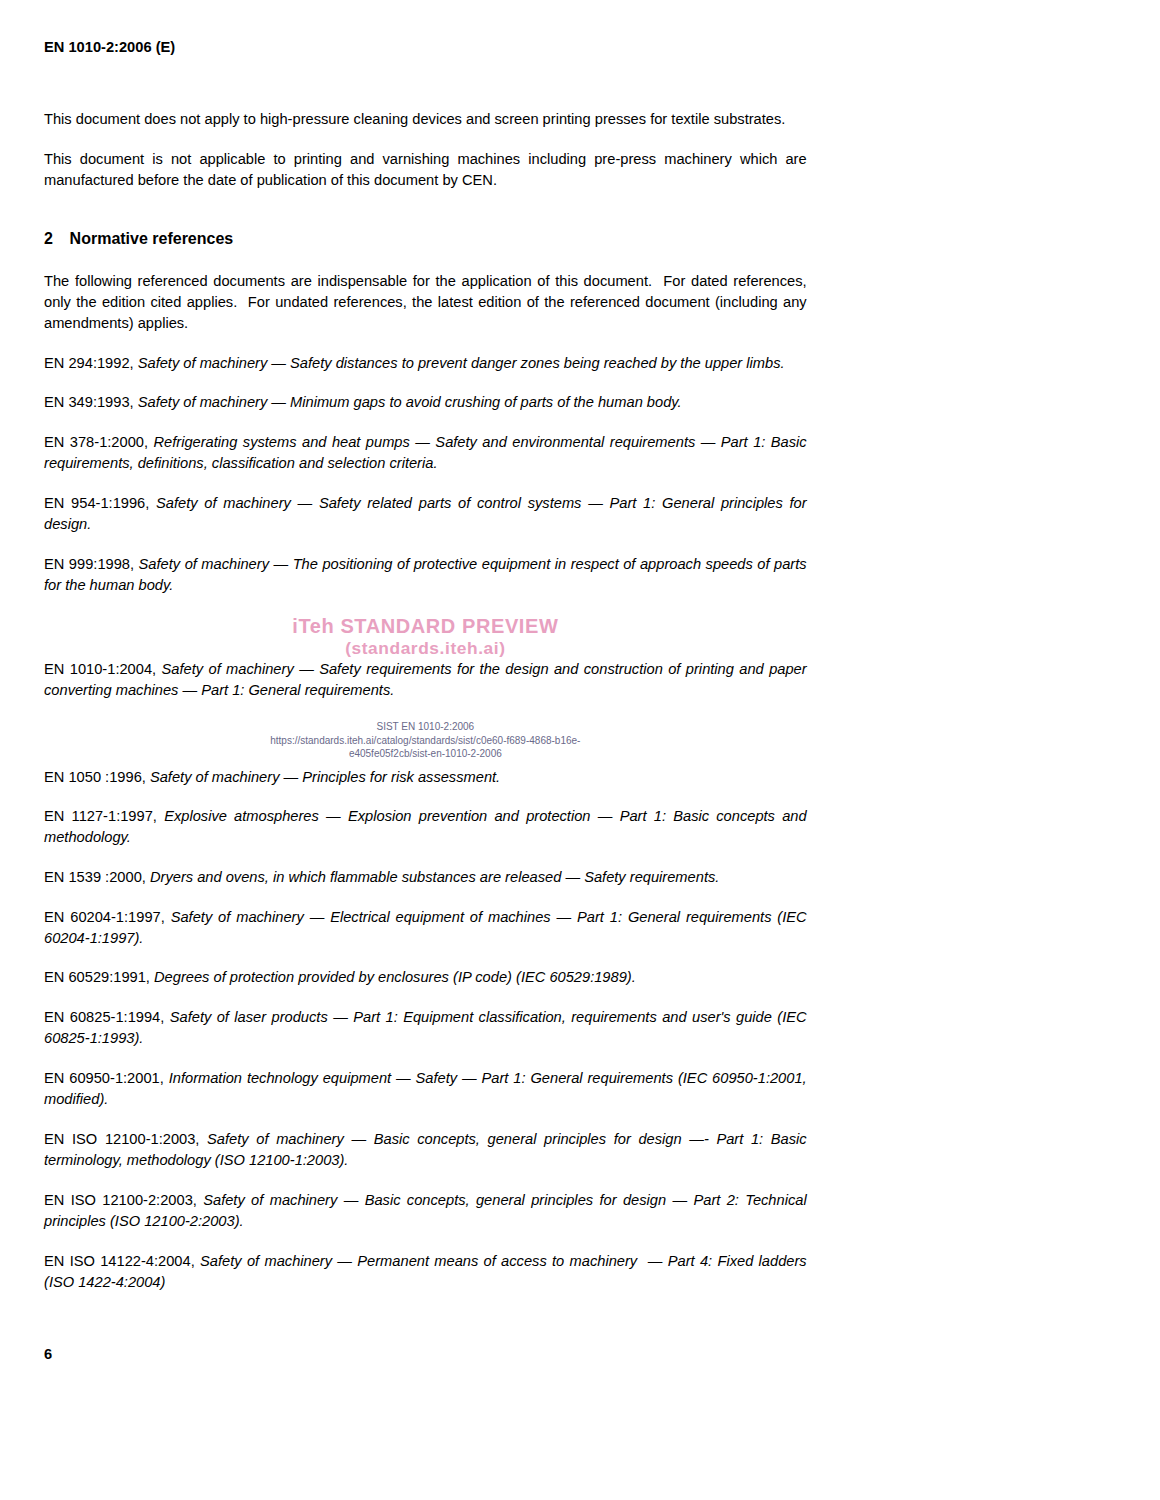EN 1010-2:2006 (E)
This document does not apply to high-pressure cleaning devices and screen printing presses for textile substrates.
This document is not applicable to printing and varnishing machines including pre-press machinery which are manufactured before the date of publication of this document by CEN.
2 Normative references
The following referenced documents are indispensable for the application of this document. For dated references, only the edition cited applies. For undated references, the latest edition of the referenced document (including any amendments) applies.
EN 294:1992, Safety of machinery — Safety distances to prevent danger zones being reached by the upper limbs.
EN 349:1993, Safety of machinery — Minimum gaps to avoid crushing of parts of the human body.
EN 378-1:2000, Refrigerating systems and heat pumps — Safety and environmental requirements — Part 1: Basic requirements, definitions, classification and selection criteria.
EN 954-1:1996, Safety of machinery — Safety related parts of control systems — Part 1: General principles for design.
EN 999:1998, Safety of machinery — The positioning of protective equipment in respect of approach speeds of parts for the human body.
iTeh STANDARD PREVIEW
(standards.iteh.ai)
EN 1010-1:2004, Safety of machinery — Safety requirements for the design and construction of printing and paper converting machines — Part 1: General requirements.
SIST EN 1010-2:2006
https://standards.iteh.ai/catalog/standards/sist/c0e60-f689-4868-b16e-
e405fe05f2cb/sist-en-1010-2-2006
EN 1050 :1996, Safety of machinery — Principles for risk assessment.
EN 1127-1:1997, Explosive atmospheres — Explosion prevention and protection — Part 1: Basic concepts and methodology.
EN 1539 :2000, Dryers and ovens, in which flammable substances are released — Safety requirements.
EN 60204-1:1997, Safety of machinery — Electrical equipment of machines — Part 1: General requirements (IEC 60204-1:1997).
EN 60529:1991, Degrees of protection provided by enclosures (IP code) (IEC 60529:1989).
EN 60825-1:1994, Safety of laser products — Part 1: Equipment classification, requirements and user's guide (IEC 60825-1:1993).
EN 60950-1:2001, Information technology equipment — Safety — Part 1: General requirements (IEC 60950-1:2001, modified).
EN ISO 12100-1:2003, Safety of machinery — Basic concepts, general principles for design —- Part 1: Basic terminology, methodology (ISO 12100-1:2003).
EN ISO 12100-2:2003, Safety of machinery — Basic concepts, general principles for design — Part 2: Technical principles (ISO 12100-2:2003).
EN ISO 14122-4:2004, Safety of machinery — Permanent means of access to machinery — Part 4: Fixed ladders (ISO 1422-4:2004)
6